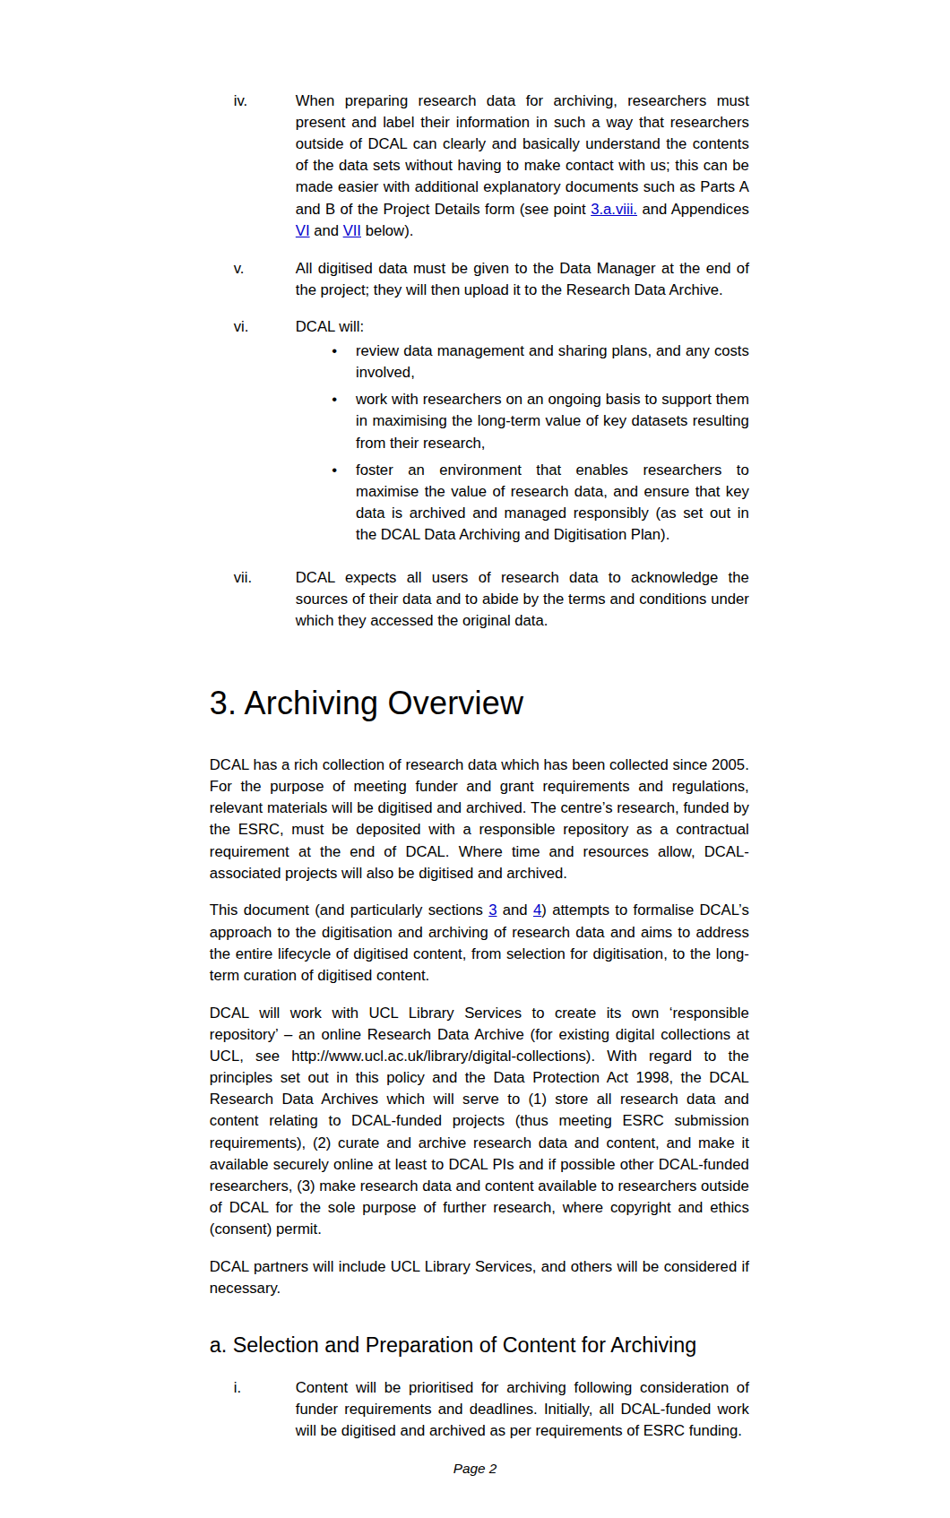iv.
When preparing research data for archiving, researchers must present and label their information in such a way that researchers outside of DCAL can clearly and basically understand the contents of the data sets without having to make contact with us; this can be made easier with additional explanatory documents such as Parts A and B of the Project Details form (see point 3.a.viii. and Appendices VI and VII below).
v.
All digitised data must be given to the Data Manager at the end of the project; they will then upload it to the Research Data Archive.
vi.
DCAL will:
review data management and sharing plans, and any costs involved,
work with researchers on an ongoing basis to support them in maximising the long-term value of key datasets resulting from their research,
foster an environment that enables researchers to maximise the value of research data, and ensure that key data is archived and managed responsibly (as set out in the DCAL Data Archiving and Digitisation Plan).
vii.
DCAL expects all users of research data to acknowledge the sources of their data and to abide by the terms and conditions under which they accessed the original data.
3. Archiving Overview
DCAL has a rich collection of research data which has been collected since 2005. For the purpose of meeting funder and grant requirements and regulations, relevant materials will be digitised and archived. The centre’s research, funded by the ESRC, must be deposited with a responsible repository as a contractual requirement at the end of DCAL. Where time and resources allow, DCAL-associated projects will also be digitised and archived.
This document (and particularly sections 3 and 4) attempts to formalise DCAL’s approach to the digitisation and archiving of research data and aims to address the entire lifecycle of digitised content, from selection for digitisation, to the long-term curation of digitised content.
DCAL will work with UCL Library Services to create its own ‘responsible repository’ – an online Research Data Archive (for existing digital collections at UCL, see http://www.ucl.ac.uk/library/digital-collections). With regard to the principles set out in this policy and the Data Protection Act 1998, the DCAL Research Data Archives which will serve to (1) store all research data and content relating to DCAL-funded projects (thus meeting ESRC submission requirements), (2) curate and archive research data and content, and make it available securely online at least to DCAL PIs and if possible other DCAL-funded researchers, (3) make research data and content available to researchers outside of DCAL for the sole purpose of further research, where copyright and ethics (consent) permit.
DCAL partners will include UCL Library Services, and others will be considered if necessary.
a. Selection and Preparation of Content for Archiving
i.
Content will be prioritised for archiving following consideration of funder requirements and deadlines. Initially, all DCAL-funded work will be digitised and archived as per requirements of ESRC funding.
Page 2